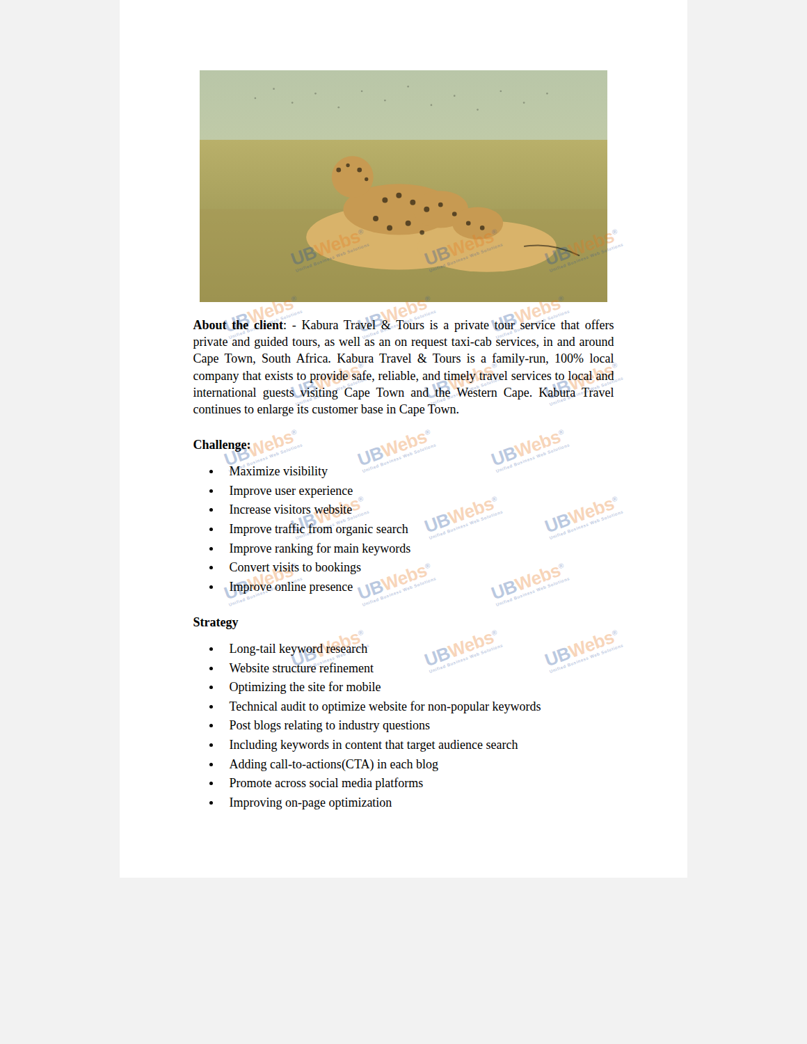UB Webs® Unified Business Web Solutions
UB Webs® Unified Business Web Solutions
UB Webs® Unified Business Web Solutions
UB Webs® Unified Business Web Solutions
UB Webs® Unified Business Web Solutions
UB Webs® Unified Business Web Solutions
UB Webs® Unified Business Web Solutions
UB Webs® Unified Business Web Solutions
UB Webs® Unified Business Web Solutions
UB Webs® Unified Business Web Solutions
UB Webs® Unified Business Web Solutions
UB Webs® Unified Business Web Solutions
UB Webs® Unified Business Web Solutions
UB Webs® Unified Business Web Solutions
UB Webs® Unified Business Web Solutions
UB Webs® Unified Business Web Solutions
UB Webs® Unified Business Web Solutions
UB Webs® Unified Business Web Solutions
UB Webs® Unified Business Web Solutions
UB Webs® Unified Business Web Solutions
UB Webs® Unified Business Web Solutions
About the client: - Kabura Travel & Tours is a private tour service that offers private and guided tours, as well as an on request taxi-cab services, in and around Cape Town, South Africa. Kabura Travel & Tours is a family-run, 100% local company that exists to provide safe, reliable, and timely travel services to local and international guests visiting Cape Town and the Western Cape. Kabura Travel continues to enlarge its customer base in Cape Town.
Challenge:
Maximize visibility
Improve user experience
Increase visitors website
Improve traffic from organic search
Improve ranking for main keywords
Convert visits to bookings
Improve online presence
Strategy
Long-tail keyword research
Website structure refinement
Optimizing the site for mobile
Technical audit to optimize website for non-popular keywords
Post blogs relating to industry questions
Including keywords in content that target audience search
Adding call-to-actions(CTA) in each blog
Promote across social media platforms
Improving on-page optimization